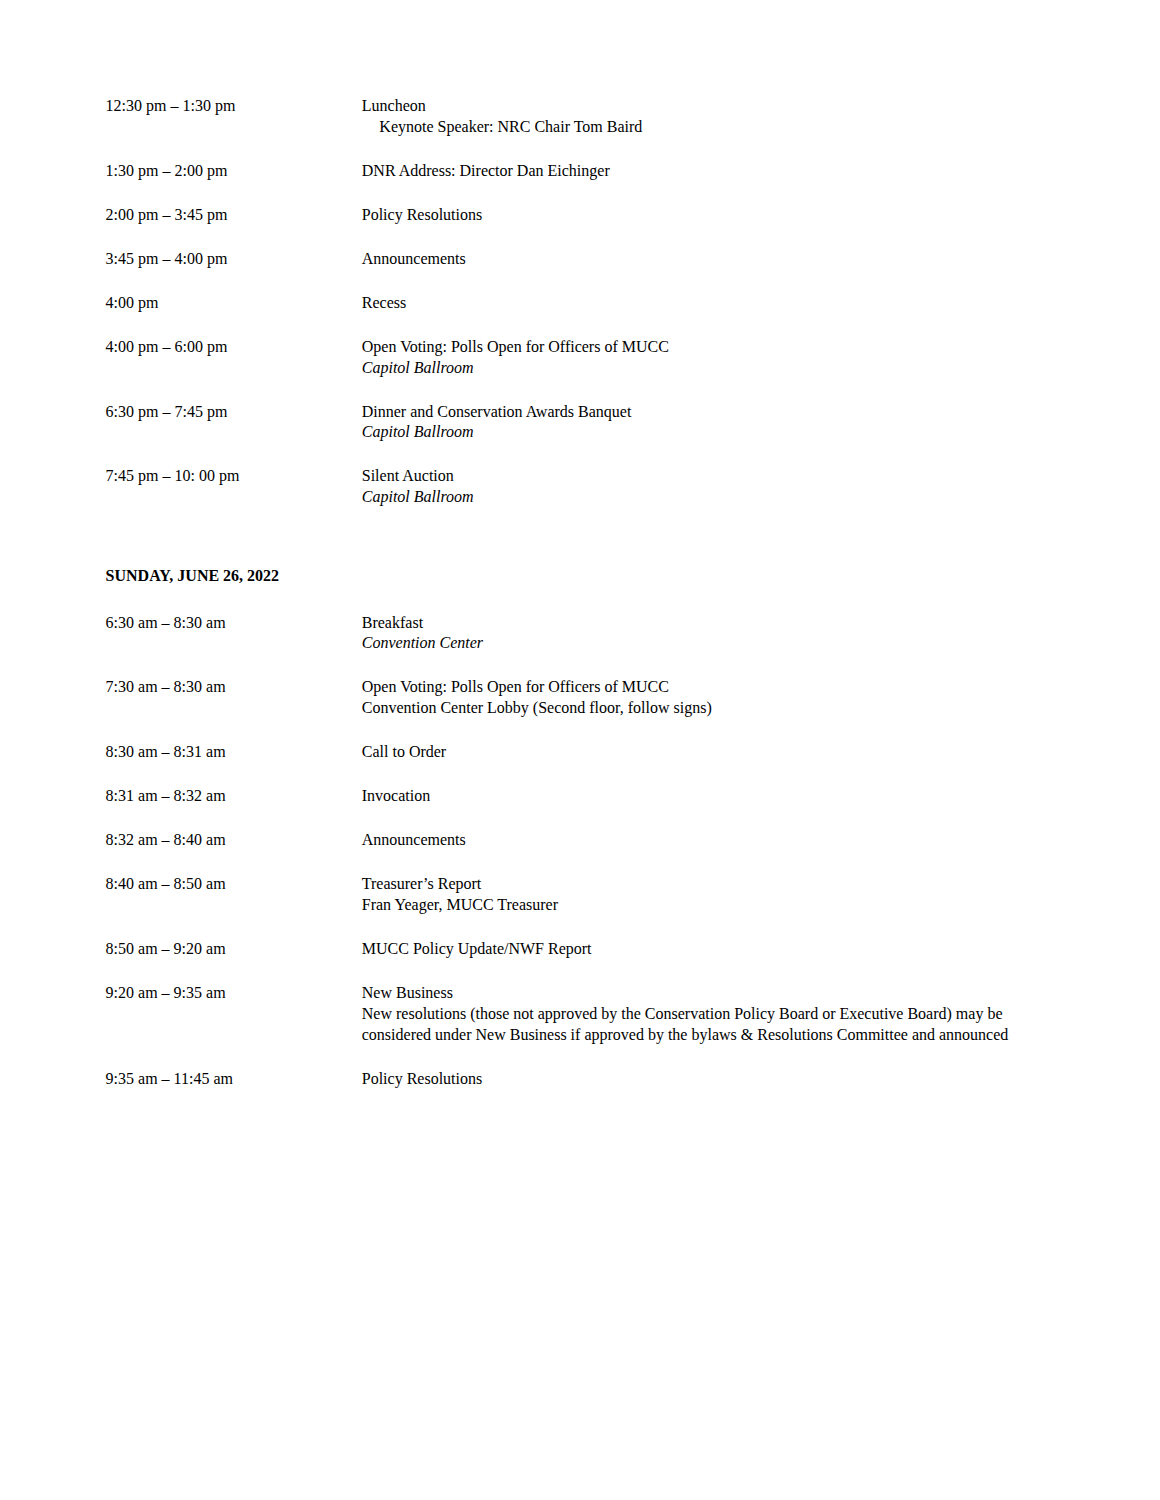| 12:30 pm – 1:30 pm | Luncheon Keynote Speaker: NRC Chair Tom Baird |
| 1:30 pm – 2:00 pm | DNR Address: Director Dan Eichinger |
| 2:00 pm – 3:45 pm | Policy Resolutions |
| 3:45 pm – 4:00 pm | Announcements |
| 4:00 pm | Recess |
| 4:00 pm – 6:00 pm | Open Voting: Polls Open for Officers of MUCC Capitol Ballroom |
| 6:30 pm – 7:45 pm | Dinner and Conservation Awards Banquet Capitol Ballroom |
| 7:45 pm – 10: 00 pm | Silent Auction Capitol Ballroom |
SUNDAY, JUNE 26, 2022
| 6:30 am – 8:30 am | Breakfast Convention Center |
| 7:30 am – 8:30 am | Open Voting: Polls Open for Officers of MUCC Convention Center Lobby (Second floor, follow signs) |
| 8:30 am – 8:31 am | Call to Order |
| 8:31 am – 8:32 am | Invocation |
| 8:32 am – 8:40 am | Announcements |
| 8:40 am – 8:50 am | Treasurer’s Report Fran Yeager, MUCC Treasurer |
| 8:50 am – 9:20 am | MUCC Policy Update/NWF Report |
| 9:20 am – 9:35 am | New Business New resolutions (those not approved by the Conservation Policy Board or Executive Board) may be considered under New Business if approved by the bylaws & Resolutions Committee and announced |
| 9:35 am – 11:45 am | Policy Resolutions |